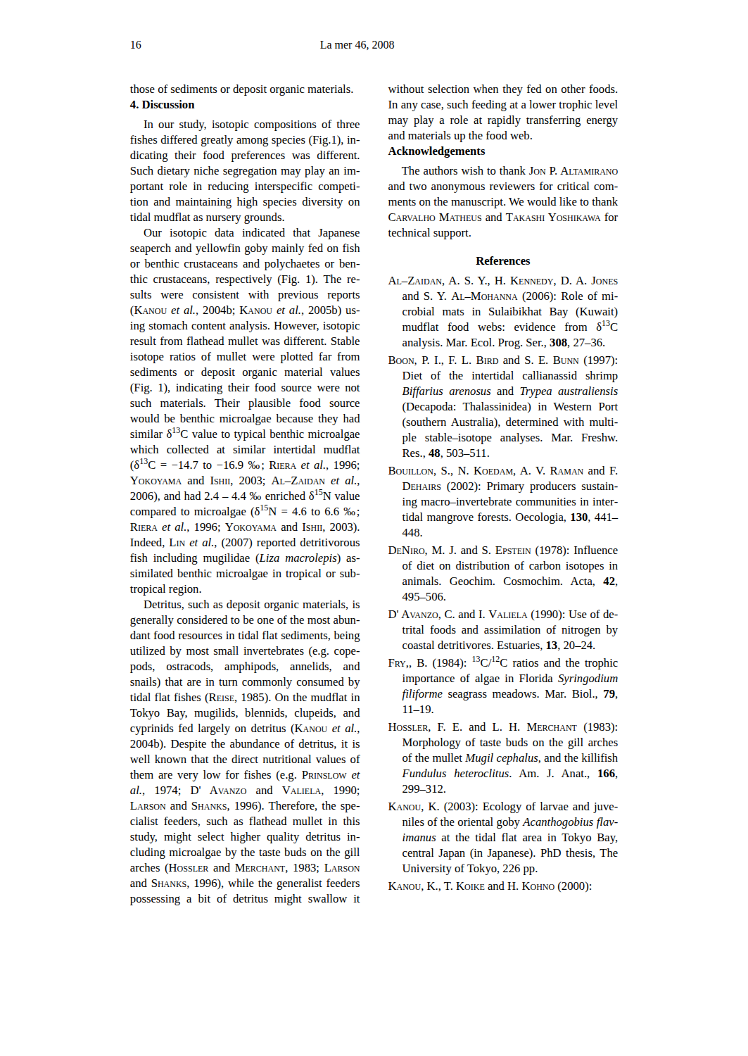16 La mer 46, 2008 16
those of sediments or deposit organic materials.
4. Discussion
In our study, isotopic compositions of three fishes differed greatly among species (Fig.1), indicating their food preferences was different. Such dietary niche segregation may play an important role in reducing interspecific competition and maintaining high species diversity on tidal mudflat as nursery grounds.
Our isotopic data indicated that Japanese seaperch and yellowfin goby mainly fed on fish or benthic crustaceans and polychaetes or benthic crustaceans, respectively (Fig. 1). The results were consistent with previous reports (Kanou et al., 2004b; Kanou et al., 2005b) using stomach content analysis. However, isotopic result from flathead mullet was different. Stable isotope ratios of mullet were plotted far from sediments or deposit organic material values (Fig. 1), indicating their food source were not such materials. Their plausible food source would be benthic microalgae because they had similar δ13C value to typical benthic microalgae which collected at similar intertidal mudflat (δ13C = −14.7 to −16.9 ‰; Riera et al., 1996; Yokoyama and Ishii, 2003; Al–Zaidan et al., 2006), and had 2.4 – 4.4 ‰ enriched δ15N value compared to microalgae (δ15N = 4.6 to 6.6 ‰; Riera et al., 1996; Yokoyama and Ishii, 2003). Indeed, Lin et al., (2007) reported detritivorous fish including mugilidae (Liza macrolepis) assimilated benthic microalgae in tropical or subtropical region.
Detritus, such as deposit organic materials, is generally considered to be one of the most abundant food resources in tidal flat sediments, being utilized by most small invertebrates (e.g. copepods, ostracods, amphipods, annelids, and snails) that are in turn commonly consumed by tidal flat fishes (Reise, 1985). On the mudflat in Tokyo Bay, mugilids, blennids, clupeids, and cyprinids fed largely on detritus (Kanou et al., 2004b). Despite the abundance of detritus, it is well known that the direct nutritional values of them are very low for fishes (e.g. Prinslow et al., 1974; D' Avanzo and Valiela, 1990; Larson and Shanks, 1996). Therefore, the specialist feeders, such as flathead mullet in this study, might select higher quality detritus including microalgae by the taste buds on the gill arches (Hossler and Merchant, 1983; Larson and Shanks, 1996), while the generalist feeders possessing a bit of detritus might swallow it without selection when they fed on other foods. In any case, such feeding at a lower trophic level may play a role at rapidly transferring energy and materials up the food web.
Acknowledgements
The authors wish to thank Jon P. Altamirano and two anonymous reviewers for critical comments on the manuscript. We would like to thank Carvalho Matheus and Takashi Yoshikawa for technical support.
References
Al–Zaidan, A. S. Y., H. Kennedy, D. A. Jones and S. Y. Al–Mohanna (2006): Role of microbial mats in Sulaibikhat Bay (Kuwait) mudflat food webs: evidence from δ13C analysis. Mar. Ecol. Prog. Ser., 308, 27–36.
Boon, P. I., F. L. Bird and S. E. Bunn (1997): Diet of the intertidal callianassid shrimp Biffarius arenosus and Trypea australiensis (Decapoda: Thalassinidea) in Western Port (southern Australia), determined with multiple stable–isotope analyses. Mar. Freshw. Res., 48, 503–511.
Bouillon, S., N. Koedam, A. V. Raman and F. Dehairs (2002): Primary producers sustaining macro–invertebrate communities in intertidal mangrove forests. Oecologia, 130, 441–448.
DeNiro, M. J. and S. Epstein (1978): Influence of diet on distribution of carbon isotopes in animals. Geochim. Cosmochim. Acta, 42, 495–506.
D' Avanzo, C. and I. Valiela (1990): Use of detrital foods and assimilation of nitrogen by coastal detritivores. Estuaries, 13, 20–24.
Fry,, B. (1984): 13C/12C ratios and the trophic importance of algae in Florida Syringodium filiforme seagrass meadows. Mar. Biol., 79, 11–19.
Hossler, F. E. and L. H. Merchant (1983): Morphology of taste buds on the gill arches of the mullet Mugil cephalus, and the killifish Fundulus heteroclitus. Am. J. Anat., 166, 299–312.
Kanou, K. (2003): Ecology of larvae and juveniles of the oriental goby Acanthogobius flavimanus at the tidal flat area in Tokyo Bay, central Japan (in Japanese). PhD thesis, The University of Tokyo, 226 pp.
Kanou, K., T. Koike and H. Kohno (2000):